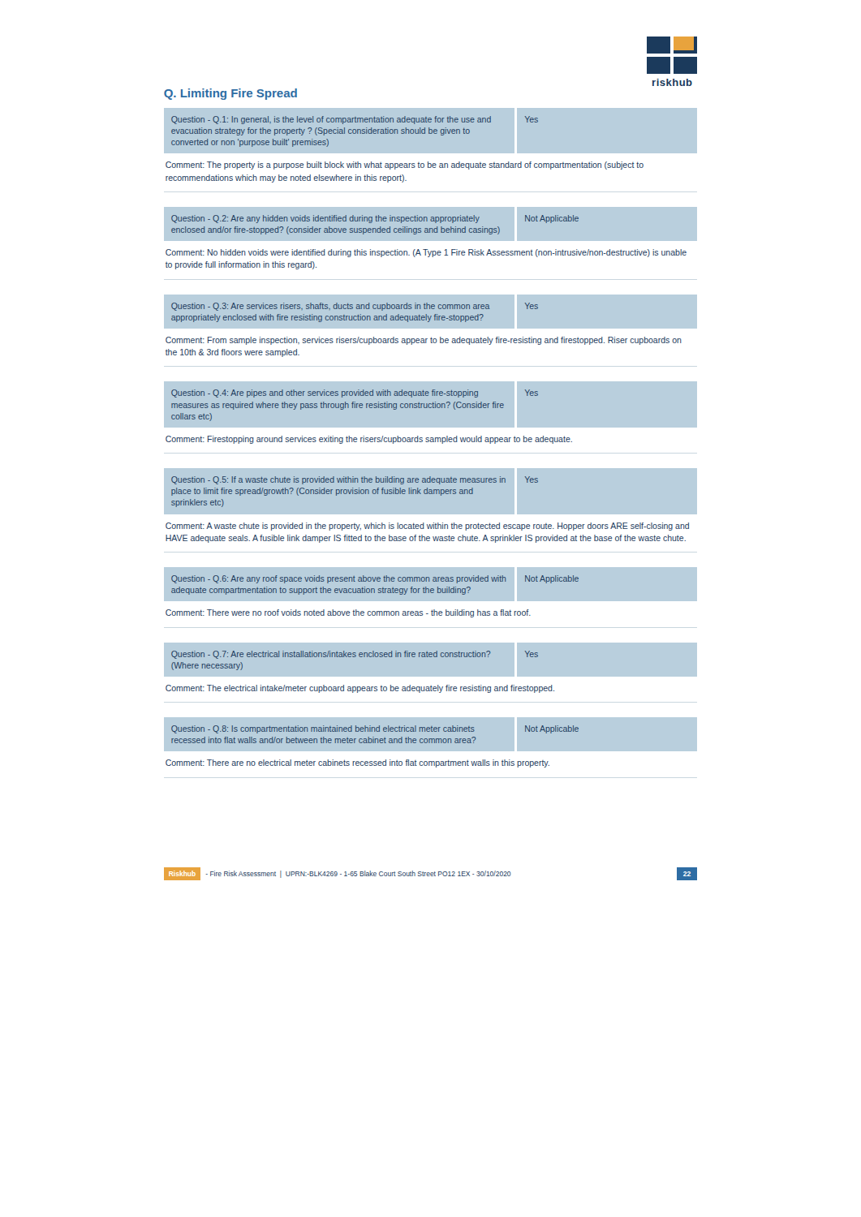riskhub
Q. Limiting Fire Spread
| Question - Q.1: In general, is the level of compartmentation adequate for the use and evacuation strategy for the property ? (Special consideration should be given to converted or non 'purpose built' premises) | Yes |
Comment: The property is a purpose built block with what appears to be an adequate standard of compartmentation (subject to recommendations which may be noted elsewhere in this report).
| Question - Q.2: Are any hidden voids identified during the inspection appropriately enclosed and/or fire-stopped? (consider above suspended ceilings and behind casings) | Not Applicable |
Comment: No hidden voids were identified during this inspection. (A Type 1 Fire Risk Assessment (non-intrusive/non-destructive) is unable to provide full information in this regard).
| Question - Q.3: Are services risers, shafts, ducts and cupboards in the common area appropriately enclosed with fire resisting construction and adequately fire-stopped? | Yes |
Comment: From sample inspection, services risers/cupboards appear to be adequately fire-resisting and firestopped. Riser cupboards on the 10th & 3rd floors were sampled.
| Question - Q.4: Are pipes and other services provided with adequate fire-stopping measures as required where they pass through fire resisting construction? (Consider fire collars etc) | Yes |
Comment: Firestopping around services exiting the risers/cupboards sampled would appear to be adequate.
| Question - Q.5: If a waste chute is provided within the building are adequate measures in place to limit fire spread/growth? (Consider provision of fusible link dampers and sprinklers etc) | Yes |
Comment: A waste chute is provided in the property, which is located within the protected escape route. Hopper doors ARE self-closing and HAVE adequate seals. A fusible link damper IS fitted to the base of the waste chute. A sprinkler IS provided at the base of the waste chute.
| Question - Q.6: Are any roof space voids present above the common areas provided with adequate compartmentation to support the evacuation strategy for the building? | Not Applicable |
Comment: There were no roof voids noted above the common areas - the building has a flat roof.
| Question - Q.7: Are electrical installations/intakes enclosed in fire rated construction? (Where necessary) | Yes |
Comment: The electrical intake/meter cupboard appears to be adequately fire resisting and firestopped.
| Question - Q.8: Is compartmentation maintained behind electrical meter cabinets recessed into flat walls and/or between the meter cabinet and the common area? | Not Applicable |
Comment: There are no electrical meter cabinets recessed into flat compartment walls in this property.
Riskhub
- Fire Risk Assessment | UPRN:-BLK4269 - 1-65 Blake Court South Street PO12 1EX - 30/10/2020
22